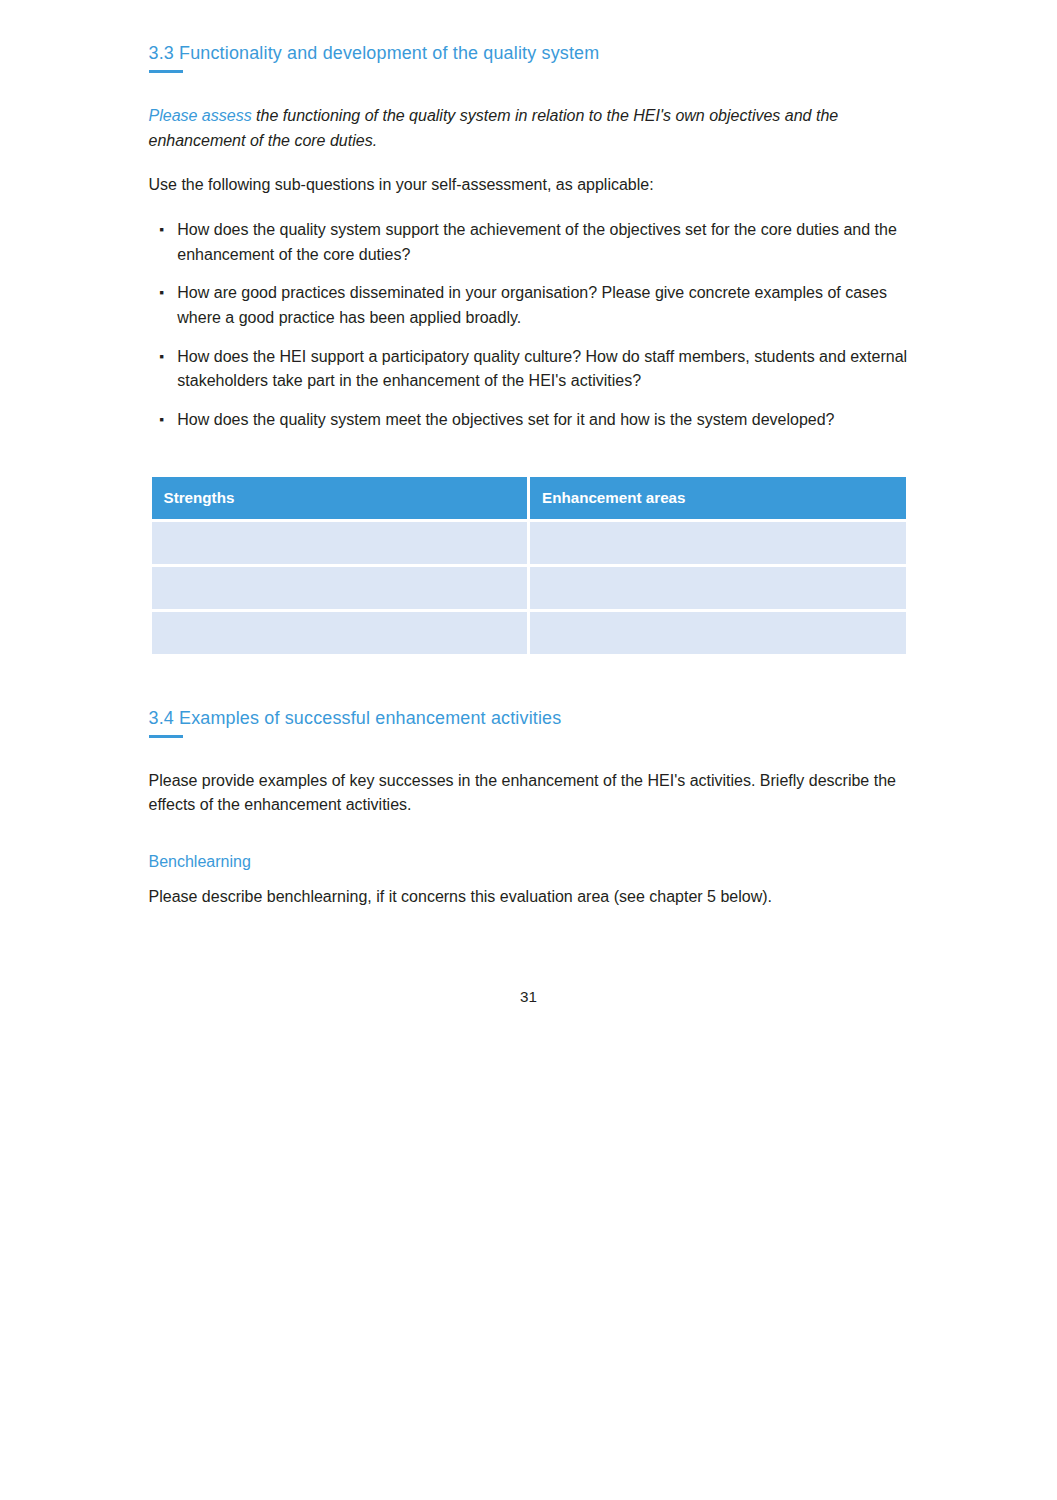3.3 Functionality and development of the quality system
Please assess the functioning of the quality system in relation to the HEI's own objectives and the enhancement of the core duties.
Use the following sub-questions in your self-assessment, as applicable:
How does the quality system support the achievement of the objectives set for the core duties and the enhancement of the core duties?
How are good practices disseminated in your organisation? Please give concrete examples of cases where a good practice has been applied broadly.
How does the HEI support a participatory quality culture? How do staff members, students and external stakeholders take part in the enhancement of the HEI's activities?
How does the quality system meet the objectives set for it and how is the system developed?
| Strengths | Enhancement areas |
| --- | --- |
3.4 Examples of successful enhancement activities
Please provide examples of key successes in the enhancement of the HEI's activities. Briefly describe the effects of the enhancement activities.
Benchlearning
Please describe benchlearning, if it concerns this evaluation area (see chapter 5 below).
31